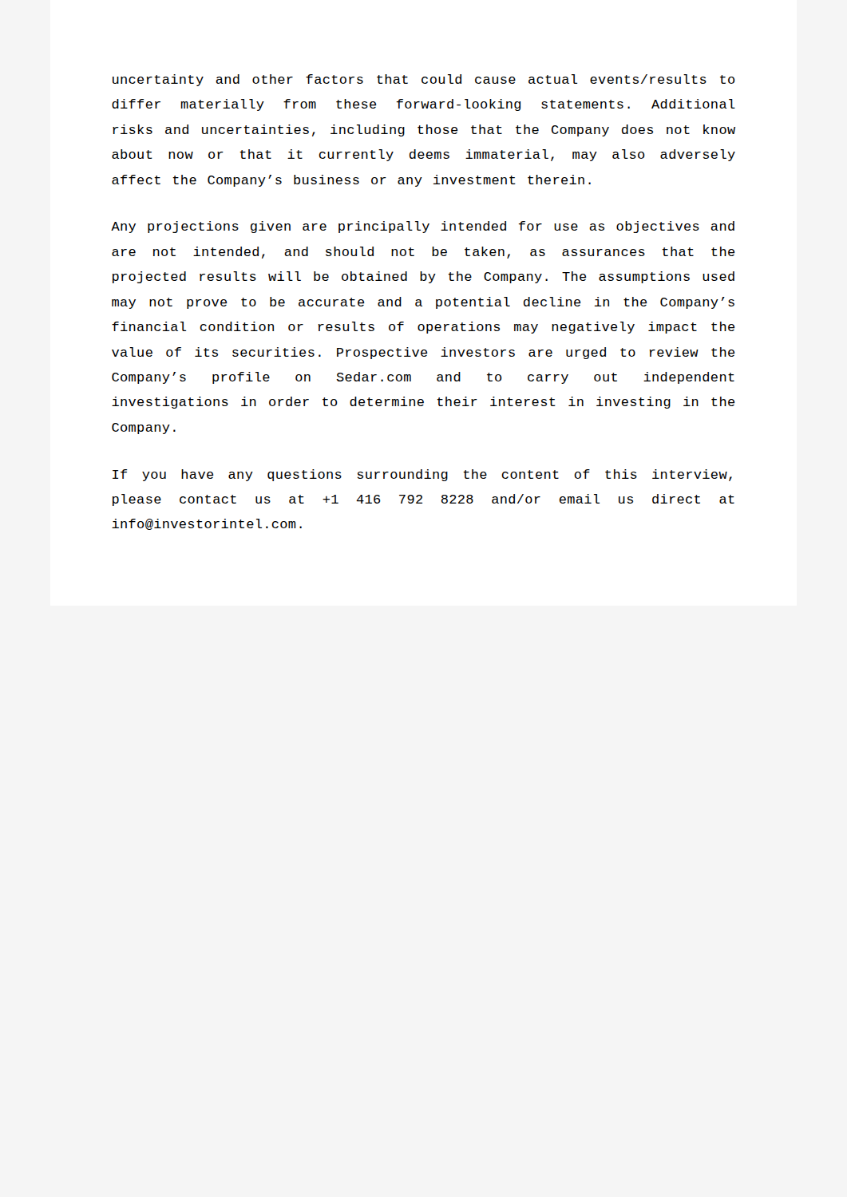uncertainty and other factors that could cause actual events/results to differ materially from these forward-looking statements. Additional risks and uncertainties, including those that the Company does not know about now or that it currently deems immaterial, may also adversely affect the Company’s business or any investment therein.
Any projections given are principally intended for use as objectives and are not intended, and should not be taken, as assurances that the projected results will be obtained by the Company. The assumptions used may not prove to be accurate and a potential decline in the Company’s financial condition or results of operations may negatively impact the value of its securities. Prospective investors are urged to review the Company’s profile on Sedar.com and to carry out independent investigations in order to determine their interest in investing in the Company.
If you have any questions surrounding the content of this interview, please contact us at +1 416 792 8228 and/or email us direct at info@investorintel.com.